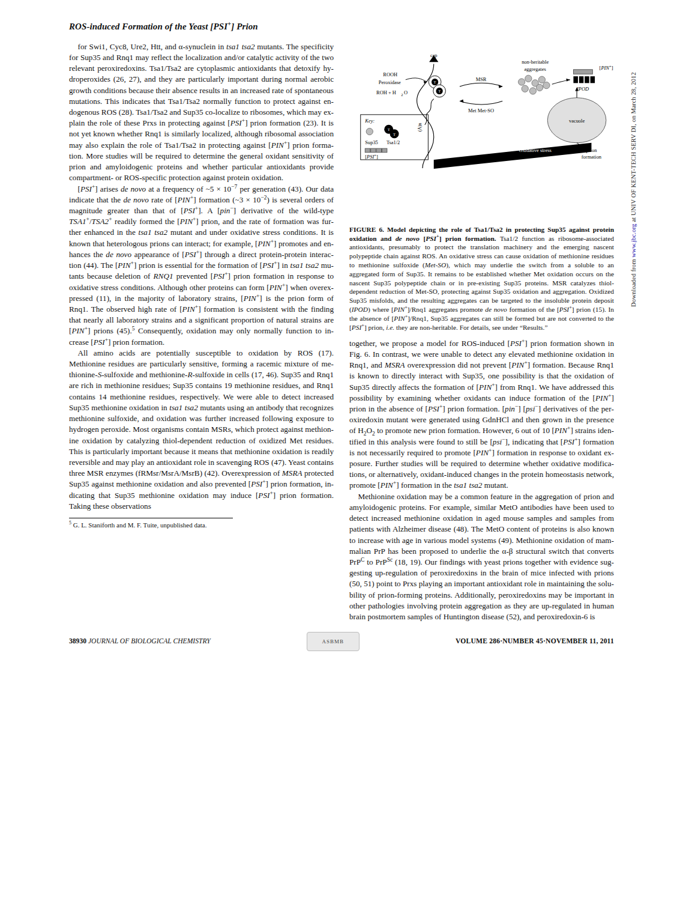ROS-induced Formation of the Yeast [PSI+] Prion
Downloaded from www.jbc.org at UNIV OF KENT-TECH SERV DI, on March 28, 2012
for Swi1, Cyc8, Ure2, Htt, and α-synuclein in tsa1 tsa2 mutants. The specificity for Sup35 and Rnq1 may reflect the localization and/or catalytic activity of the two relevant peroxiredoxins. Tsa1/Tsa2 are cytoplasmic antioxidants that detoxify hydroperoxides (26, 27), and they are particularly important during normal aerobic growth conditions because their absence results in an increased rate of spontaneous mutations. This indicates that Tsa1/Tsa2 normally function to protect against endogenous ROS (28). Tsa1/Tsa2 and Sup35 co-localize to ribosomes, which may explain the role of these Prxs in protecting against [PSI+] prion formation (23). It is not yet known whether Rnq1 is similarly localized, although ribosomal association may also explain the role of Tsa1/Tsa2 in protecting against [PIN+] prion formation. More studies will be required to determine the general oxidant sensitivity of prion and amyloidogenic proteins and whether particular antioxidants provide compartment- or ROS-specific protection against protein oxidation.
[PSI+] arises de novo at a frequency of ~5 × 10−7 per generation (43). Our data indicate that the de novo rate of [PIN+] formation (~3 × 10−2) is several orders of magnitude greater than that of [PSI+]. A [pin−] derivative of the wild-type TSA1+/TSA2+ readily formed the [PIN+] prion, and the rate of formation was further enhanced in the tsa1 tsa2 mutant and under oxidative stress conditions. It is known that heterologous prions can interact; for example, [PIN+] promotes and enhances the de novo appearance of [PSI+] through a direct protein-protein interaction (44). The [PIN+] prion is essential for the formation of [PSI+] in tsa1 tsa2 mutants because deletion of RNQ1 prevented [PSI+] prion formation in response to oxidative stress conditions. Although other proteins can form [PIN+] when overexpressed (11), in the majority of laboratory strains, [PIN+] is the prion form of Rnq1. The observed high rate of [PIN+] formation is consistent with the finding that nearly all laboratory strains and a significant proportion of natural strains are [PIN+] prions (45).5 Consequently, oxidation may only normally function to increase [PSI+] prion formation.
All amino acids are potentially susceptible to oxidation by ROS (17). Methionine residues are particularly sensitive, forming a racemic mixture of methionine-S-sulfoxide and methionine-R-sulfoxide in cells (17, 46). Sup35 and Rnq1 are rich in methionine residues; Sup35 contains 19 methionine residues, and Rnq1 contains 14 methionine residues, respectively. We were able to detect increased Sup35 methionine oxidation in tsa1 tsa2 mutants using an antibody that recognizes methionine sulfoxide, and oxidation was further increased following exposure to hydrogen peroxide. Most organisms contain MSRs, which protect against methionine oxidation by catalyzing thiol-dependent reduction of oxidized Met residues. This is particularly important because it means that methionine oxidation is readily reversible and may play an antioxidant role in scavenging ROS (47). Yeast contains three MSR enzymes (fRMsr/MsrA/MsrB) (42). Overexpression of MSRA protected Sup35 against methionine oxidation and also prevented [PSI+] prion formation, indicating that Sup35 methionine oxidation may induce [PSI+] prion formation. Taking these observations
5 G. L. Staniforth and M. F. Tuite, unpublished data.
cap T T (A)n ROOH Peroxidase ROH + H 2 O MSR Met Met-SO non-heritable aggregates [PIN+] IPOD vacuole prion formation Oxidative stress Key: T T Sup35 Tsa1/2 [PSI+]
FIGURE 6. Model depicting the role of Tsa1/Tsa2 in protecting Sup35 against protein oxidation and de novo [PSI+] prion formation. Tsa1/2 function as ribosome-associated antioxidants, presumably to protect the translation machinery and the emerging nascent polypeptide chain against ROS. An oxidative stress can cause oxidation of methionine residues to methionine sulfoxide (Met-SO), which may underlie the switch from a soluble to an aggregated form of Sup35. It remains to be established whether Met oxidation occurs on the nascent Sup35 polypeptide chain or in pre-existing Sup35 proteins. MSR catalyzes thiol-dependent reduction of Met-SO, protecting against Sup35 oxidation and aggregation. Oxidized Sup35 misfolds, and the resulting aggregates can be targeted to the insoluble protein deposit (IPOD) where [PIN+]/Rnq1 aggregates promote de novo formation of the [PSI+] prion (15). In the absence of [PIN+]/Rnq1, Sup35 aggregates can still be formed but are not converted to the [PSI+] prion, i.e. they are non-heritable. For details, see under “Results.”
together, we propose a model for ROS-induced [PSI+] prion formation shown in Fig. 6. In contrast, we were unable to detect any elevated methionine oxidation in Rnq1, and MSRA overexpression did not prevent [PIN+] formation. Because Rnq1 is known to directly interact with Sup35, one possibility is that the oxidation of Sup35 directly affects the formation of [PIN+] from Rnq1. We have addressed this possibility by examining whether oxidants can induce formation of the [PIN+] prion in the absence of [PSI+] prion formation. [pin−] [psi−] derivatives of the peroxiredoxin mutant were generated using GdnHCl and then grown in the presence of H2O2 to promote new prion formation. However, 6 out of 10 [PIN+] strains identified in this analysis were found to still be [psi−], indicating that [PSI+] formation is not necessarily required to promote [PIN+] formation in response to oxidant exposure. Further studies will be required to determine whether oxidative modifications, or alternatively, oxidant-induced changes in the protein homeostasis network, promote [PIN+] formation in the tsa1 tsa2 mutant.
Methionine oxidation may be a common feature in the aggregation of prion and amyloidogenic proteins. For example, similar MetO antibodies have been used to detect increased methionine oxidation in aged mouse samples and samples from patients with Alzheimer disease (48). The MetO content of proteins is also known to increase with age in various model systems (49). Methionine oxidation of mammalian PrP has been proposed to underlie the α-β structural switch that converts PrPC to PrPSc (18, 19). Our findings with yeast prions together with evidence suggesting up-regulation of peroxiredoxins in the brain of mice infected with prions (50, 51) point to Prxs playing an important antioxidant role in maintaining the solubility of prion-forming proteins. Additionally, peroxiredoxins may be important in other pathologies involving protein aggregation as they are up-regulated in human brain postmortem samples of Huntington disease (52), and peroxiredoxin-6 is
38930 JOURNAL OF BIOLOGICAL CHEMISTRY
ASBMB
VOLUME 286·NUMBER 45·NOVEMBER 11, 2011